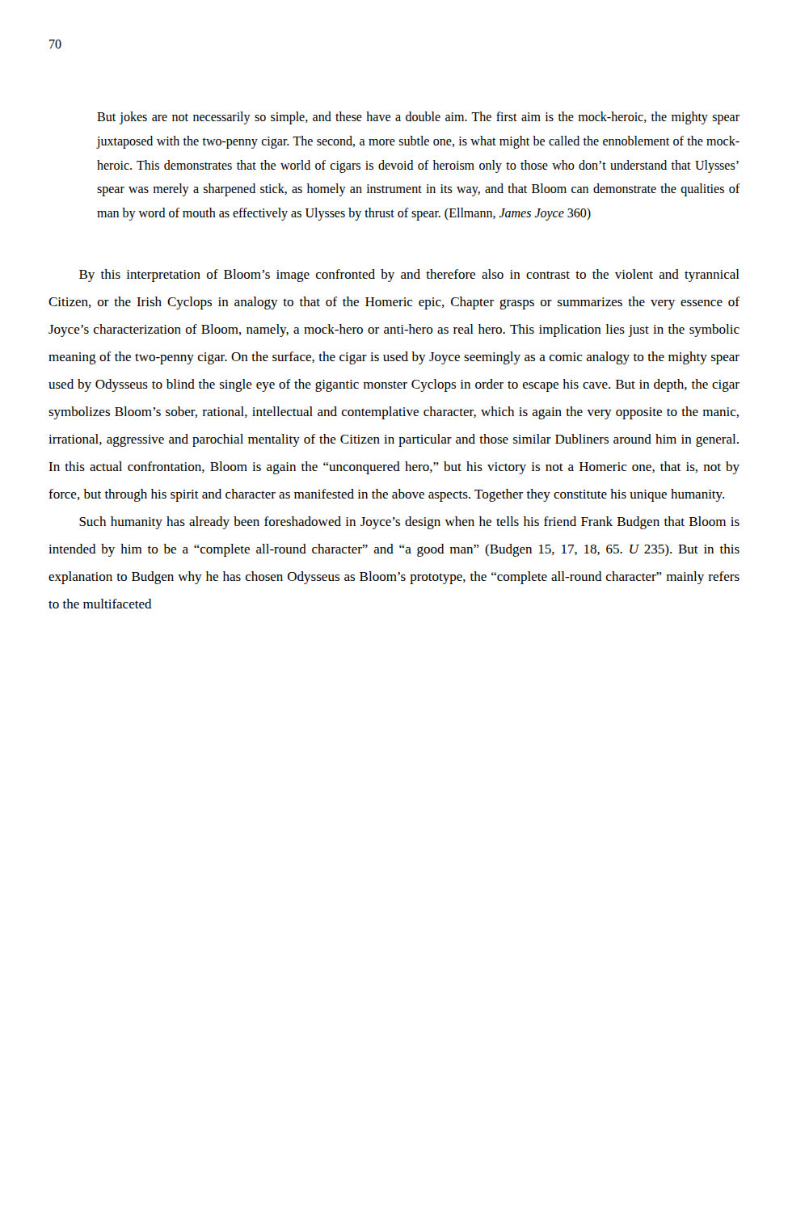70
But jokes are not necessarily so simple, and these have a double aim. The first aim is the mock-heroic, the mighty spear juxtaposed with the two-penny cigar. The second, a more subtle one, is what might be called the ennoblement of the mock-heroic. This demonstrates that the world of cigars is devoid of heroism only to those who don’t understand that Ulysses’ spear was merely a sharpened stick, as homely an instrument in its way, and that Bloom can demonstrate the qualities of man by word of mouth as effectively as Ulysses by thrust of spear. (Ellmann, James Joyce 360)
By this interpretation of Bloom’s image confronted by and therefore also in contrast to the violent and tyrannical Citizen, or the Irish Cyclops in analogy to that of the Homeric epic, Chapter grasps or summarizes the very essence of Joyce’s characterization of Bloom, namely, a mock-hero or anti-hero as real hero. This implication lies just in the symbolic meaning of the two-penny cigar. On the surface, the cigar is used by Joyce seemingly as a comic analogy to the mighty spear used by Odysseus to blind the single eye of the gigantic monster Cyclops in order to escape his cave. But in depth, the cigar symbolizes Bloom’s sober, rational, intellectual and contemplative character, which is again the very opposite to the manic, irrational, aggressive and parochial mentality of the Citizen in particular and those similar Dubliners around him in general. In this actual confrontation, Bloom is again the “unconquered hero,” but his victory is not a Homeric one, that is, not by force, but through his spirit and character as manifested in the above aspects. Together they constitute his unique humanity.
Such humanity has already been foreshadowed in Joyce’s design when he tells his friend Frank Budgen that Bloom is intended by him to be a “complete all-round character” and “a good man” (Budgen 15, 17, 18, 65. U 235). But in this explanation to Budgen why he has chosen Odysseus as Bloom’s prototype, the “complete all-round character” mainly refers to the multifaceted